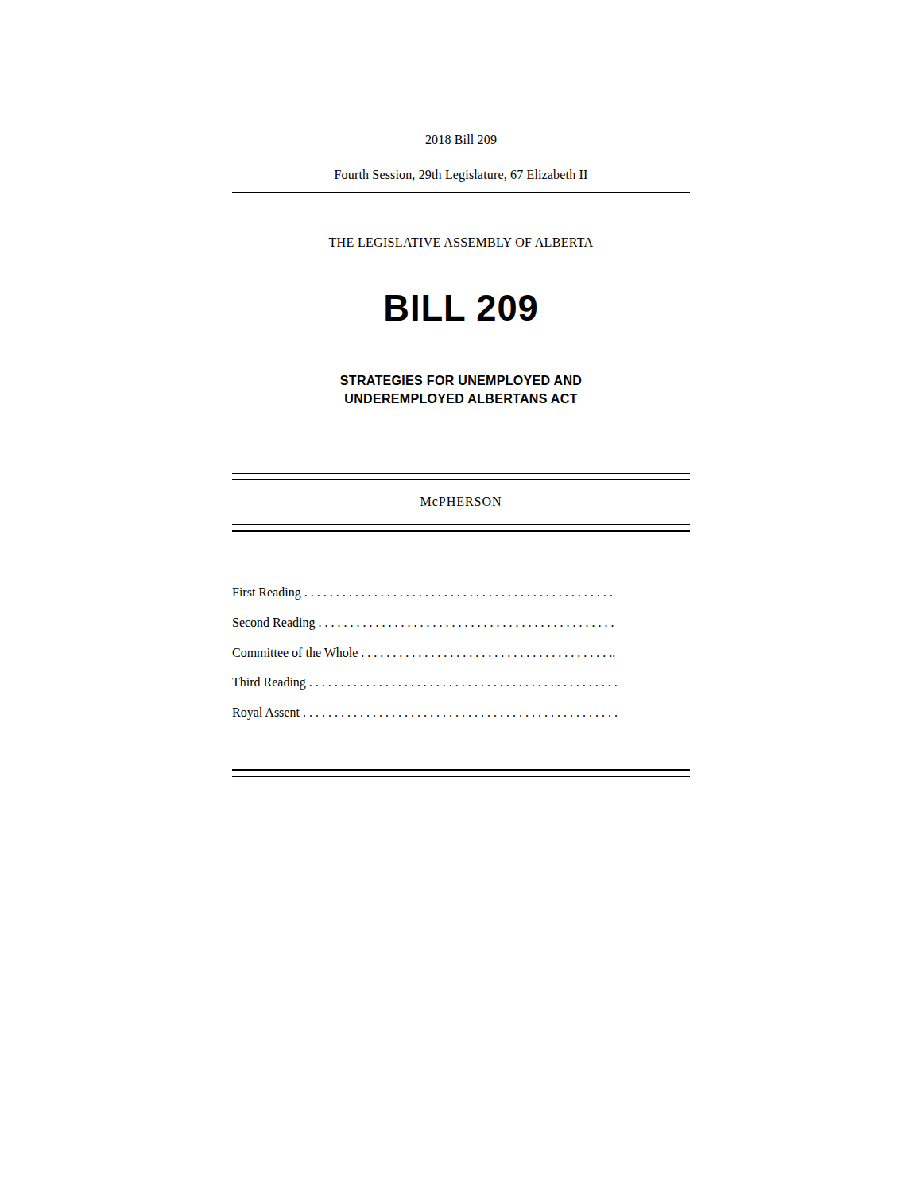2018 Bill 209
Fourth Session, 29th Legislature, 67 Elizabeth II
THE LEGISLATIVE ASSEMBLY OF ALBERTA
BILL 209
STRATEGIES FOR UNEMPLOYED AND
UNDEREMPLOYED ALBERTANS ACT
McPHERSON
First Reading . . . . . . . . . . . . . . . . . . . . . . . . . . . . . . . . . . . . . . . . . . . . . . . . .
Second Reading . . . . . . . . . . . . . . . . . . . . . . . . . . . . . . . . . . . . . . . . . . . . . . .
Committee of the Whole . . . . . . . . . . . . . . . . . . . . . . . . . . . . . . . . . . . . . . . ..
Third Reading . . . . . . . . . . . . . . . . . . . . . . . . . . . . . . . . . . . . . . . . . . . . . . . . .
Royal Assent . . . . . . . . . . . . . . . . . . . . . . . . . . . . . . . . . . . . . . . . . . . . . . . . . .